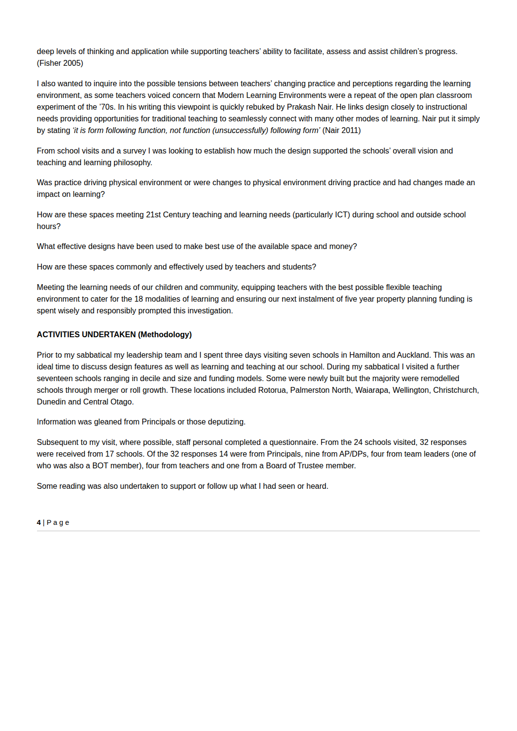deep levels of thinking and application while supporting teachers’ ability to facilitate, assess and assist children’s progress. (Fisher 2005)
I also wanted to inquire into the possible tensions between teachers’ changing practice and perceptions regarding the learning environment, as some teachers voiced concern that Modern Learning Environments were a repeat of the open plan classroom experiment of the ’70s. In his writing this viewpoint is quickly rebuked by Prakash Nair. He links design closely to instructional needs providing opportunities for traditional teaching to seamlessly connect with many other modes of learning. Nair put it simply by stating ‘it is form following function, not function (unsuccessfully) following form’ (Nair 2011)
From school visits and a survey I was looking to establish how much the design supported the schools’ overall vision and teaching and learning philosophy.
Was practice driving physical environment or were changes to physical environment driving practice and had changes made an impact on learning?
How are these spaces meeting 21st Century teaching and learning needs (particularly ICT) during school and outside school hours?
What effective designs have been used to make best use of the available space and money?
How are these spaces commonly and effectively used by teachers and students?
Meeting the learning needs of our children and community, equipping teachers with the best possible flexible teaching environment to cater for the 18 modalities of learning and ensuring our next instalment of five year property planning funding is spent wisely and responsibly prompted this investigation.
ACTIVITIES UNDERTAKEN (Methodology)
Prior to my sabbatical my leadership team and I spent three days visiting seven schools in Hamilton and Auckland. This was an ideal time to discuss design features as well as learning and teaching at our school. During my sabbatical I visited a further seventeen schools ranging in decile and size and funding models. Some were newly built but the majority were remodelled schools through merger or roll growth. These locations included Rotorua, Palmerston North, Waiarapa, Wellington, Christchurch, Dunedin and Central Otago.
Information was gleaned from Principals or those deputizing.
Subsequent to my visit, where possible, staff personal completed a questionnaire. From the 24 schools visited, 32 responses were received from 17 schools. Of the 32 responses 14 were from Principals, nine from AP/DPs, four from team leaders (one of who was also a BOT member), four from teachers and one from a Board of Trustee member.
Some reading was also undertaken to support or follow up what I had seen or heard.
4 | P a g e